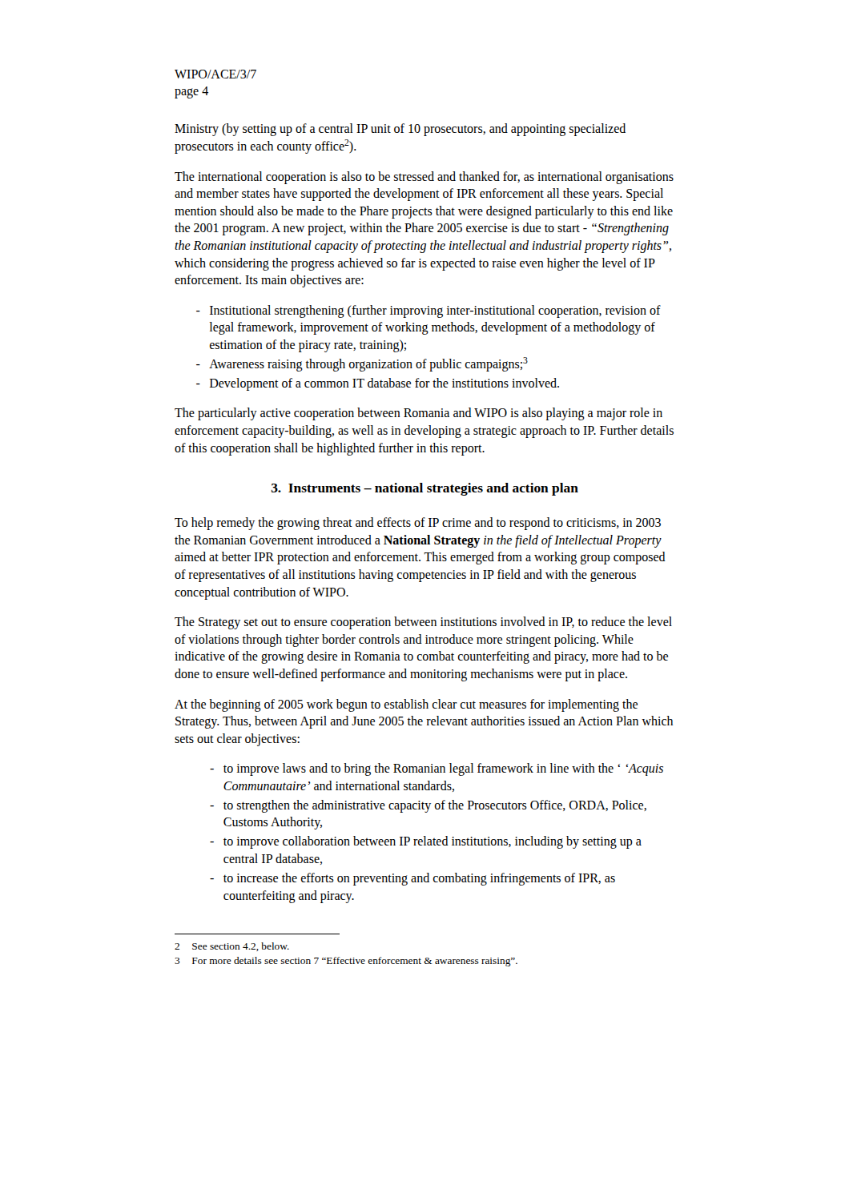WIPO/ACE/3/7
page 4
Ministry (by setting up of a central IP unit of 10 prosecutors, and appointing specialized prosecutors in each county office2).
The international cooperation is also to be stressed and thanked for, as international organisations and member states have supported the development of IPR enforcement all these years. Special mention should also be made to the Phare projects that were designed particularly to this end like the 2001 program. A new project, within the Phare 2005 exercise is due to start - “Strengthening the Romanian institutional capacity of protecting the intellectual and industrial property rights”, which considering the progress achieved so far is expected to raise even higher the level of IP enforcement. Its main objectives are:
Institutional strengthening (further improving inter-institutional cooperation, revision of legal framework, improvement of working methods, development of a methodology of estimation of the piracy rate, training);
Awareness raising through organization of public campaigns;3
Development of a common IT database for the institutions involved.
The particularly active cooperation between Romania and WIPO is also playing a major role in enforcement capacity-building, as well as in developing a strategic approach to IP. Further details of this cooperation shall be highlighted further in this report.
3. Instruments – national strategies and action plan
To help remedy the growing threat and effects of IP crime and to respond to criticisms, in 2003 the Romanian Government introduced a National Strategy in the field of Intellectual Property aimed at better IPR protection and enforcement. This emerged from a working group composed of representatives of all institutions having competencies in IP field and with the generous conceptual contribution of WIPO.
The Strategy set out to ensure cooperation between institutions involved in IP, to reduce the level of violations through tighter border controls and introduce more stringent policing. While indicative of the growing desire in Romania to combat counterfeiting and piracy, more had to be done to ensure well-defined performance and monitoring mechanisms were put in place.
At the beginning of 2005 work begun to establish clear cut measures for implementing the Strategy. Thus, between April and June 2005 the relevant authorities issued an Action Plan which sets out clear objectives:
to improve laws and to bring the Romanian legal framework in line with the ‘ ‘Acquis Communautaire’ and international standards,
to strengthen the administrative capacity of the Prosecutors Office, ORDA, Police, Customs Authority,
to improve collaboration between IP related institutions, including by setting up a central IP database,
to increase the efforts on preventing and combating infringements of IPR, as counterfeiting and piracy.
2 See section 4.2, below.
3 For more details see section 7 “Effective enforcement & awareness raising”.